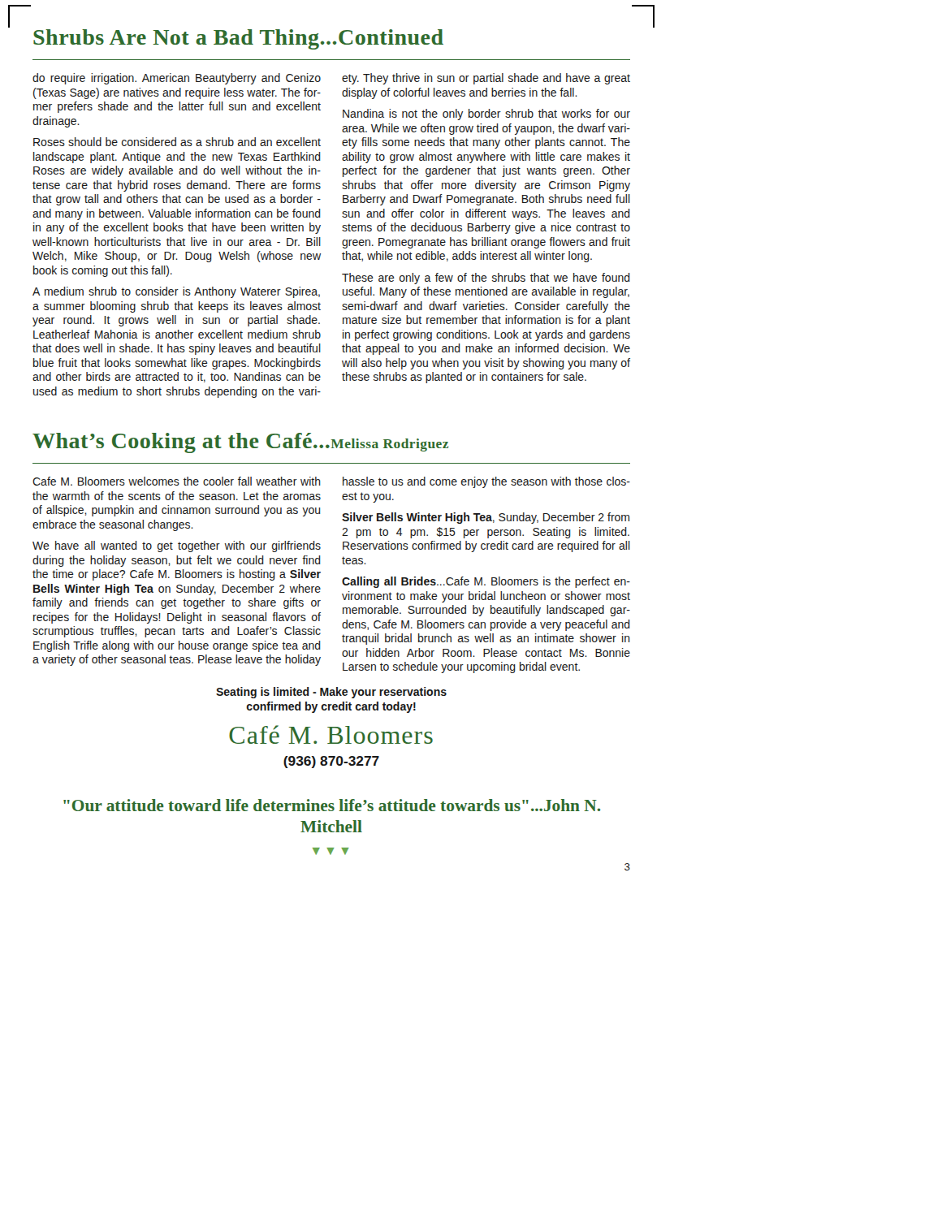Shrubs Are Not a Bad Thing...Continued
do require irrigation. American Beautyberry and Cenizo (Texas Sage) are natives and require less water. The former prefers shade and the latter full sun and excellent drainage.
Roses should be considered as a shrub and an excellent landscape plant. Antique and the new Texas Earthkind Roses are widely available and do well without the intense care that hybrid roses demand. There are forms that grow tall and others that can be used as a border - and many in between. Valuable information can be found in any of the excellent books that have been written by well-known horticulturists that live in our area - Dr. Bill Welch, Mike Shoup, or Dr. Doug Welsh (whose new book is coming out this fall).
A medium shrub to consider is Anthony Waterer Spirea, a summer blooming shrub that keeps its leaves almost year round. It grows well in sun or partial shade. Leatherleaf Mahonia is another excellent medium shrub that does well in shade. It has spiny leaves and beautiful blue fruit that looks somewhat like grapes. Mockingbirds and other birds are attracted to it, too. Nandinas can be used as medium to short shrubs depending on the variety. They thrive in sun or partial shade and have a great display of colorful leaves and berries in the fall.
Nandina is not the only border shrub that works for our area. While we often grow tired of yaupon, the dwarf variety fills some needs that many other plants cannot. The ability to grow almost anywhere with little care makes it perfect for the gardener that just wants green. Other shrubs that offer more diversity are Crimson Pigmy Barberry and Dwarf Pomegranate. Both shrubs need full sun and offer color in different ways. The leaves and stems of the deciduous Barberry give a nice contrast to green. Pomegranate has brilliant orange flowers and fruit that, while not edible, adds interest all winter long.
These are only a few of the shrubs that we have found useful. Many of these mentioned are available in regular, semi-dwarf and dwarf varieties. Consider carefully the mature size but remember that information is for a plant in perfect growing conditions. Look at yards and gardens that appeal to you and make an informed decision. We will also help you when you visit by showing you many of these shrubs as planted or in containers for sale.
What’s Cooking at the Café...Melissa Rodriguez
Cafe M. Bloomers welcomes the cooler fall weather with the warmth of the scents of the season. Let the aromas of allspice, pumpkin and cinnamon surround you as you embrace the seasonal changes.
We have all wanted to get together with our girlfriends during the holiday season, but felt we could never find the time or place? Cafe M. Bloomers is hosting a Silver Bells Winter High Tea on Sunday, December 2 where family and friends can get together to share gifts or recipes for the Holidays! Delight in seasonal flavors of scrumptious truffles, pecan tarts and Loafer’s Classic English Trifle along with our house orange spice tea and a variety of other seasonal teas. Please leave the holiday hassle to us and come enjoy the season with those closest to you.
Silver Bells Winter High Tea, Sunday, December 2 from 2 pm to 4 pm. $15 per person. Seating is limited. Reservations confirmed by credit card are required for all teas.
Calling all Brides...Cafe M. Bloomers is the perfect environment to make your bridal luncheon or shower most memorable. Surrounded by beautifully landscaped gardens, Cafe M. Bloomers can provide a very peaceful and tranquil bridal brunch as well as an intimate shower in our hidden Arbor Room. Please contact Ms. Bonnie Larsen to schedule your upcoming bridal event.
Seating is limited - Make your reservations
confirmed by credit card today!
Café M. Bloomers
(936) 870-3277
"Our attitude toward life determines life’s attitude towards us"...John N. Mitchell
▼▼▼
3